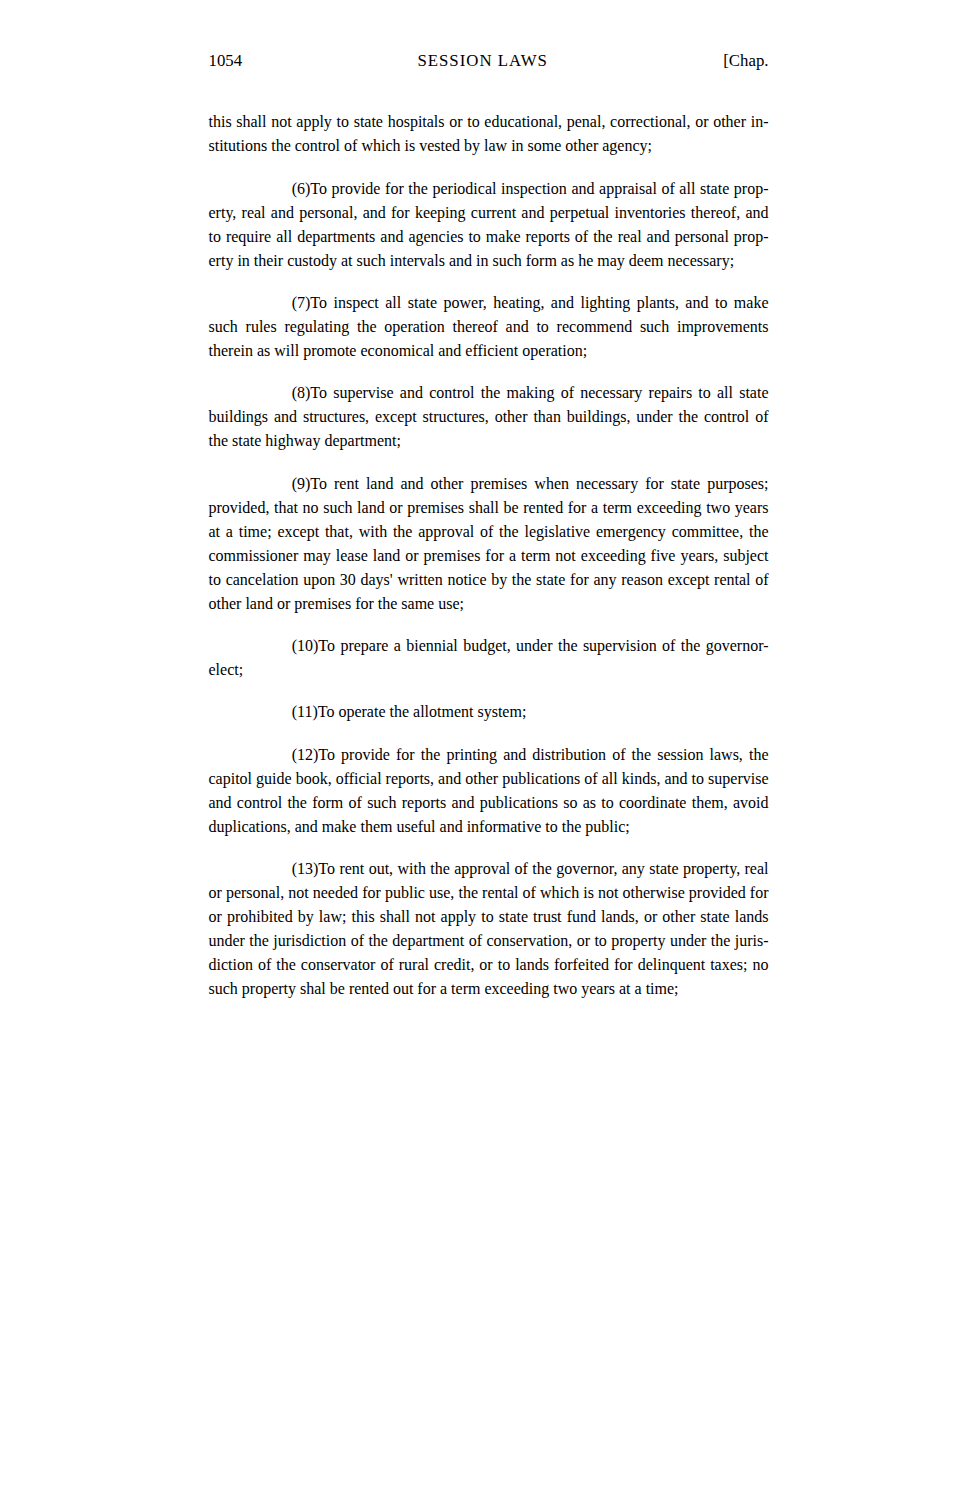1054 SESSION LAWS [Chap.
this shall not apply to state hospitals or to educational, penal, correctional, or other institutions the control of which is vested by law in some other agency;
(6) To provide for the periodical inspection and appraisal of all state property, real and personal, and for keeping current and perpetual inventories thereof, and to require all departments and agencies to make reports of the real and personal property in their custody at such intervals and in such form as he may deem necessary;
(7) To inspect all state power, heating, and lighting plants, and to make such rules regulating the operation thereof and to recommend such improvements therein as will promote economical and efficient operation;
(8) To supervise and control the making of necessary repairs to all state buildings and structures, except structures, other than buildings, under the control of the state highway department;
(9) To rent land and other premises when necessary for state purposes; provided, that no such land or premises shall be rented for a term exceeding two years at a time; except that, with the approval of the legislative emergency committee, the commissioner may lease land or premises for a term not exceeding five years, subject to cancelation upon 30 days' written notice by the state for any reason except rental of other land or premises for the same use;
(10) To prepare a biennial budget, under the supervision of the governor-elect;
(11) To operate the allotment system;
(12) To provide for the printing and distribution of the session laws, the capitol guide book, official reports, and other publications of all kinds, and to supervise and control the form of such reports and publications so as to coordinate them, avoid duplications, and make them useful and informative to the public;
(13) To rent out, with the approval of the governor, any state property, real or personal, not needed for public use, the rental of which is not otherwise provided for or prohibited by law; this shall not apply to state trust fund lands, or other state lands under the jurisdiction of the department of conservation, or to property under the jurisdiction of the conservator of rural credit, or to lands forfeited for delinquent taxes; no such property shal be rented out for a term exceeding two years at a time;